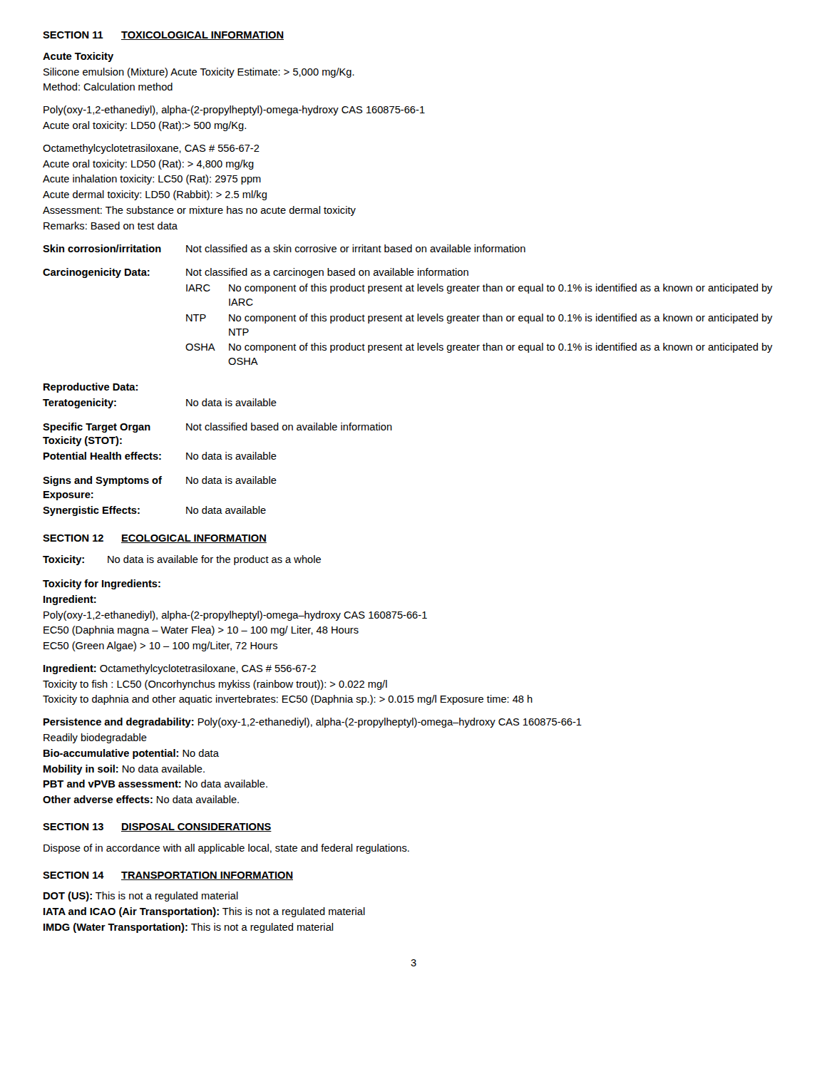SECTION 11 TOXICOLOGICAL INFORMATION
Acute Toxicity
Silicone emulsion (Mixture) Acute Toxicity Estimate: > 5,000 mg/Kg.
Method: Calculation method
Poly(oxy-1,2-ethanediyl), alpha-(2-propylheptyl)-omega-hydroxy CAS 160875-66-1
Acute oral toxicity: LD50 (Rat):> 500 mg/Kg.
Octamethylcyclotetrasiloxane, CAS # 556-67-2
Acute oral toxicity: LD50 (Rat): > 4,800 mg/kg
Acute inhalation toxicity: LC50 (Rat): 2975 ppm
Acute dermal toxicity: LD50 (Rabbit): > 2.5 ml/kg
Assessment: The substance or mixture has no acute dermal toxicity
Remarks: Based on test data
| Skin corrosion/irritation | Not classified as a skin corrosive or irritant based on available information |
| Carcinogenicity Data: | Not classified as a carcinogen based on available information |
| | / IARC / No component of this product present at levels greater than or equal to 0.1% is identified as a known or anticipated by IARC / / NTP / No component of this product present at levels greater than or equal to 0.1% is identified as a known or anticipated by NTP / / OSHA / No component of this product present at levels greater than or equal to 0.1% is identified as a known or anticipated by OSHA / |
| Reproductive Data: | |
| Teratogenicity: | No data is available |
| Specific Target Organ Toxicity (STOT): | Not classified based on available information |
| Potential Health effects: | No data is available |
| Signs and Symptoms of Exposure: | No data is available |
| Synergistic Effects: | No data available |
SECTION 12 ECOLOGICAL INFORMATION
| Toxicity: | No data is available for the product as a whole |
Toxicity for Ingredients:
Ingredient:
Poly(oxy-1,2-ethanediyl), alpha-(2-propylheptyl)-omega–hydroxy CAS 160875-66-1
EC50 (Daphnia magna – Water Flea) > 10 – 100 mg/ Liter, 48 Hours
EC50 (Green Algae) > 10 – 100 mg/Liter, 72 Hours
Ingredient: Octamethylcyclotetrasiloxane, CAS # 556-67-2
Toxicity to fish : LC50 (Oncorhynchus mykiss (rainbow trout)): > 0.022 mg/l
Toxicity to daphnia and other aquatic invertebrates: EC50 (Daphnia sp.): > 0.015 mg/l Exposure time: 48 h
Persistence and degradability: Poly(oxy-1,2-ethanediyl), alpha-(2-propylheptyl)-omega–hydroxy CAS 160875-66-1
Readily biodegradable
Bio-accumulative potential: No data
Mobility in soil: No data available.
PBT and vPVB assessment: No data available.
Other adverse effects: No data available.
SECTION 13 DISPOSAL CONSIDERATIONS
Dispose of in accordance with all applicable local, state and federal regulations.
SECTION 14 TRANSPORTATION INFORMATION
DOT (US): This is not a regulated material
IATA and ICAO (Air Transportation): This is not a regulated material
IMDG (Water Transportation): This is not a regulated material
3